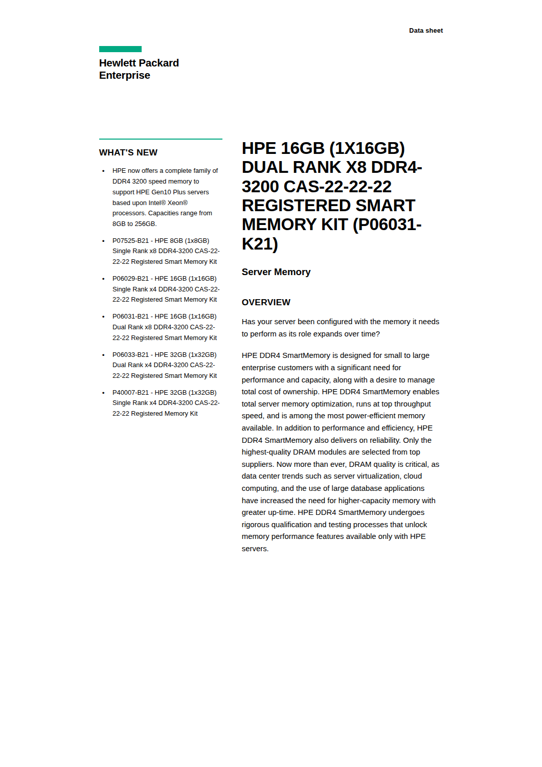Data sheet
Hewlett Packard
Enterprise
WHAT'S NEW
HPE now offers a complete family of DDR4 3200 speed memory to support HPE Gen10 Plus servers based upon Intel® Xeon® processors. Capacities range from 8GB to 256GB.
P07525-B21 - HPE 8GB (1x8GB) Single Rank x8 DDR4-3200 CAS-22-22-22 Registered Smart Memory Kit
P06029-B21 - HPE 16GB (1x16GB) Single Rank x4 DDR4-3200 CAS-22-22-22 Registered Smart Memory Kit
P06031-B21 - HPE 16GB (1x16GB) Dual Rank x8 DDR4-3200 CAS-22-22-22 Registered Smart Memory Kit
P06033-B21 - HPE 32GB (1x32GB) Dual Rank x4 DDR4-3200 CAS-22-22-22 Registered Smart Memory Kit
P40007-B21 - HPE 32GB (1x32GB) Single Rank x4 DDR4-3200 CAS-22-22-22 Registered Memory Kit
HPE 16GB (1X16GB) DUAL RANK X8 DDR4-3200 CAS-22-22-22 REGISTERED SMART MEMORY KIT (P06031-K21)
Server Memory
OVERVIEW
Has your server been configured with the memory it needs to perform as its role expands over time?
HPE DDR4 SmartMemory is designed for small to large enterprise customers with a significant need for performance and capacity, along with a desire to manage total cost of ownership. HPE DDR4 SmartMemory enables total server memory optimization, runs at top throughput speed, and is among the most power-efficient memory available. In addition to performance and efficiency, HPE DDR4 SmartMemory also delivers on reliability. Only the highest-quality DRAM modules are selected from top suppliers. Now more than ever, DRAM quality is critical, as data center trends such as server virtualization, cloud computing, and the use of large database applications have increased the need for higher-capacity memory with greater up-time. HPE DDR4 SmartMemory undergoes rigorous qualification and testing processes that unlock memory performance features available only with HPE servers.